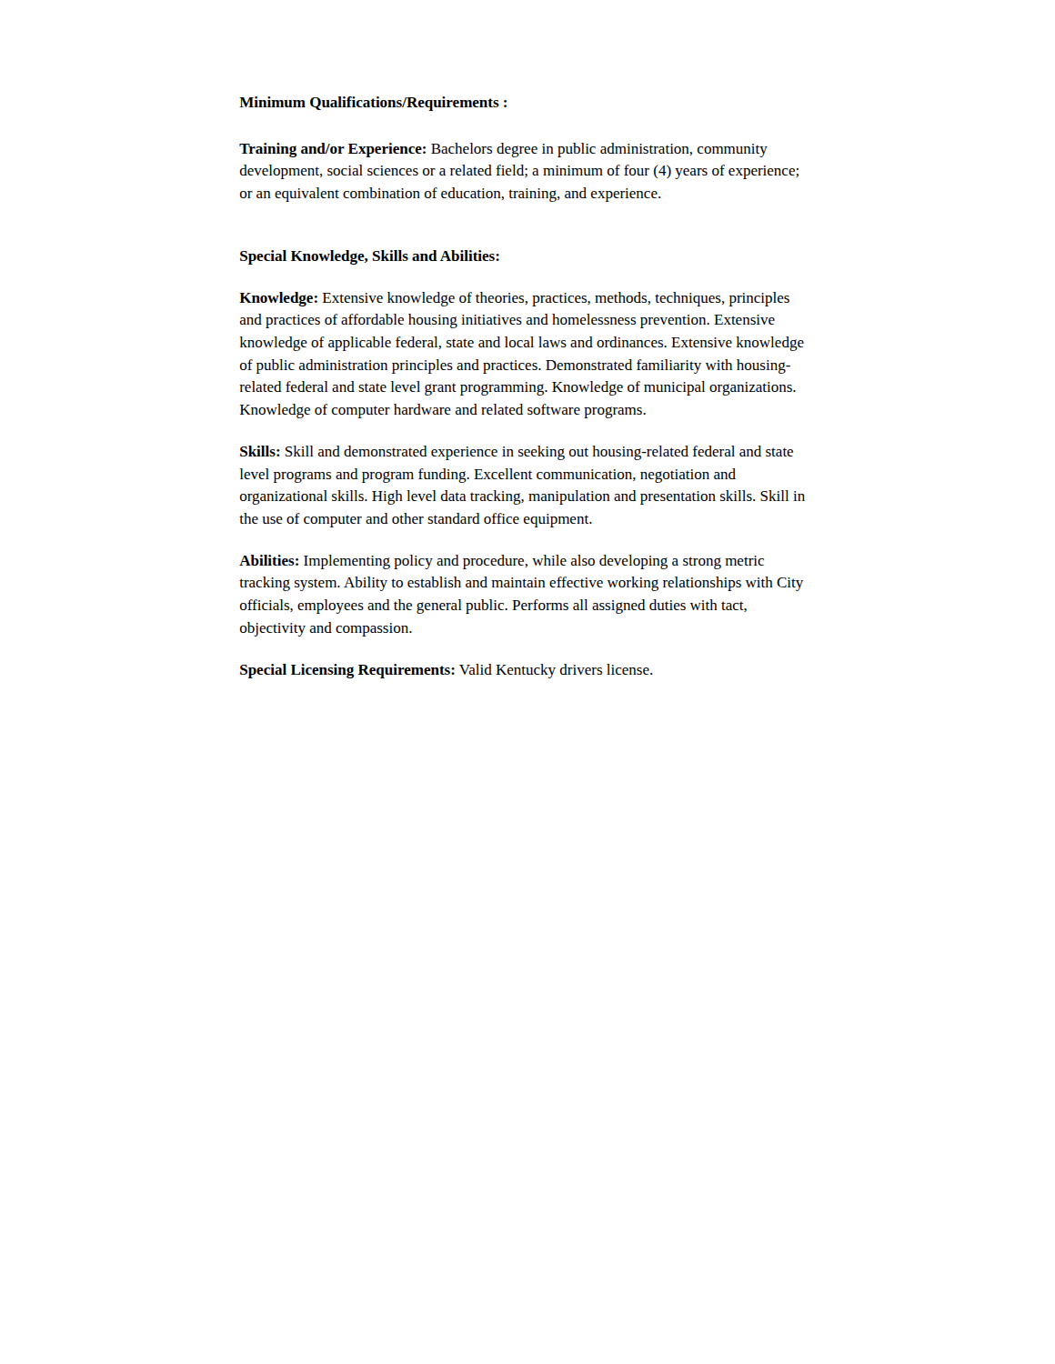Minimum Qualifications/Requirements :
Training and/or Experience: Bachelors degree in public administration, community development, social sciences or a related field; a minimum of four (4) years of experience; or an equivalent combination of education, training, and experience.
Special Knowledge, Skills and Abilities:
Knowledge: Extensive knowledge of theories, practices, methods, techniques, principles and practices of affordable housing initiatives and homelessness prevention. Extensive knowledge of applicable federal, state and local laws and ordinances. Extensive knowledge of public administration principles and practices. Demonstrated familiarity with housing-related federal and state level grant programming. Knowledge of municipal organizations. Knowledge of computer hardware and related software programs.
Skills: Skill and demonstrated experience in seeking out housing-related federal and state level programs and program funding. Excellent communication, negotiation and organizational skills. High level data tracking, manipulation and presentation skills. Skill in the use of computer and other standard office equipment.
Abilities: Implementing policy and procedure, while also developing a strong metric tracking system. Ability to establish and maintain effective working relationships with City officials, employees and the general public. Performs all assigned duties with tact, objectivity and compassion.
Special Licensing Requirements: Valid Kentucky drivers license.